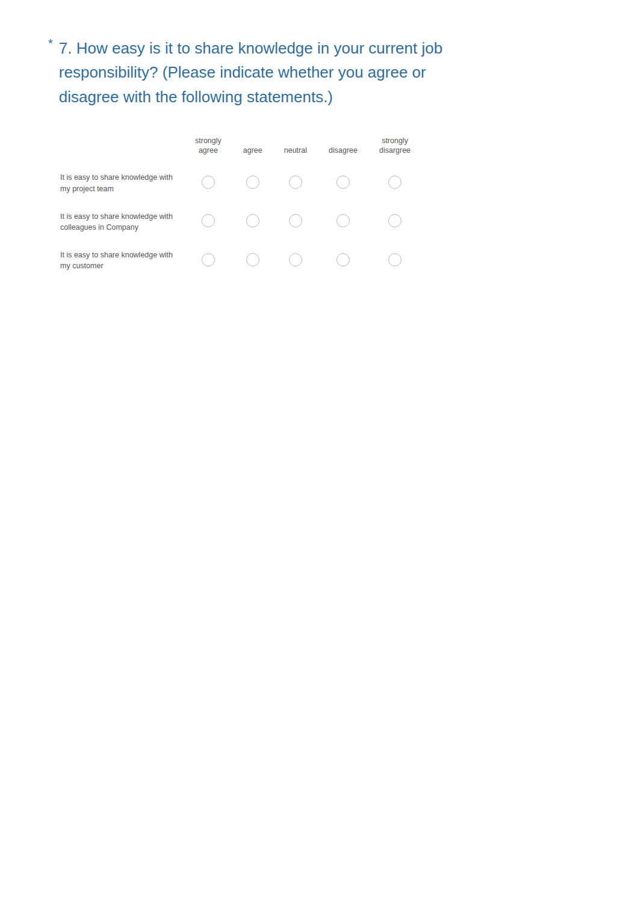* 7. How easy is it to share knowledge in your current job responsibility? (Please indicate whether you agree or disagree with the following statements.)
| | strongly agree | agree | neutral | disagree | strongly disargree |
| --- | --- | --- | --- | --- | --- |
| It is easy to share knowledge with my project team | | | | | |
| It is easy to share knowledge with colleagues in Company | | | | | |
| It is easy to share knowledge with my customer | | | | | |